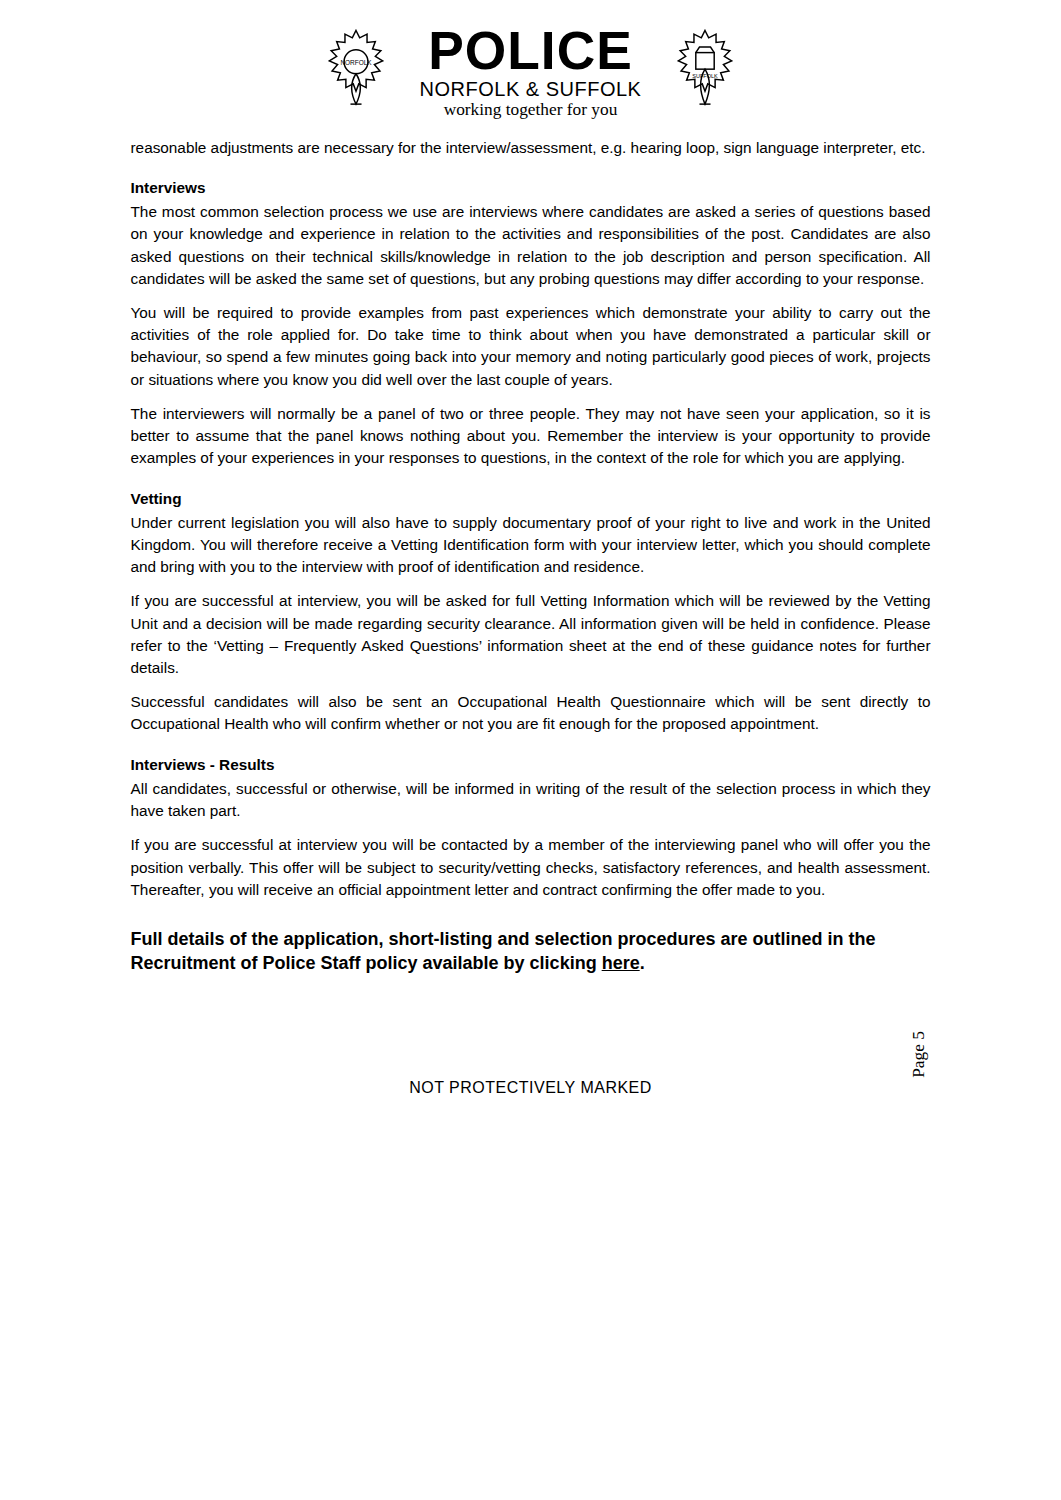NORFOLK
POLICE
NORFOLK & SUFFOLK
working together for you
SUFFOLK
reasonable adjustments are necessary for the interview/assessment, e.g. hearing loop, sign language interpreter, etc.
Interviews
The most common selection process we use are interviews where candidates are asked a series of questions based on your knowledge and experience in relation to the activities and responsibilities of the post. Candidates are also asked questions on their technical skills/knowledge in relation to the job description and person specification. All candidates will be asked the same set of questions, but any probing questions may differ according to your response.
You will be required to provide examples from past experiences which demonstrate your ability to carry out the activities of the role applied for. Do take time to think about when you have demonstrated a particular skill or behaviour, so spend a few minutes going back into your memory and noting particularly good pieces of work, projects or situations where you know you did well over the last couple of years.
The interviewers will normally be a panel of two or three people. They may not have seen your application, so it is better to assume that the panel knows nothing about you. Remember the interview is your opportunity to provide examples of your experiences in your responses to questions, in the context of the role for which you are applying.
Vetting
Under current legislation you will also have to supply documentary proof of your right to live and work in the United Kingdom. You will therefore receive a Vetting Identification form with your interview letter, which you should complete and bring with you to the interview with proof of identification and residence.
If you are successful at interview, you will be asked for full Vetting Information which will be reviewed by the Vetting Unit and a decision will be made regarding security clearance. All information given will be held in confidence. Please refer to the ‘Vetting – Frequently Asked Questions’ information sheet at the end of these guidance notes for further details.
Successful candidates will also be sent an Occupational Health Questionnaire which will be sent directly to Occupational Health who will confirm whether or not you are fit enough for the proposed appointment.
Interviews - Results
All candidates, successful or otherwise, will be informed in writing of the result of the selection process in which they have taken part.
If you are successful at interview you will be contacted by a member of the interviewing panel who will offer you the position verbally. This offer will be subject to security/vetting checks, satisfactory references, and health assessment. Thereafter, you will receive an official appointment letter and contract confirming the offer made to you.
Full details of the application, short-listing and selection procedures are outlined in the Recruitment of Police Staff policy available by clicking here.
Page 5
NOT PROTECTIVELY MARKED